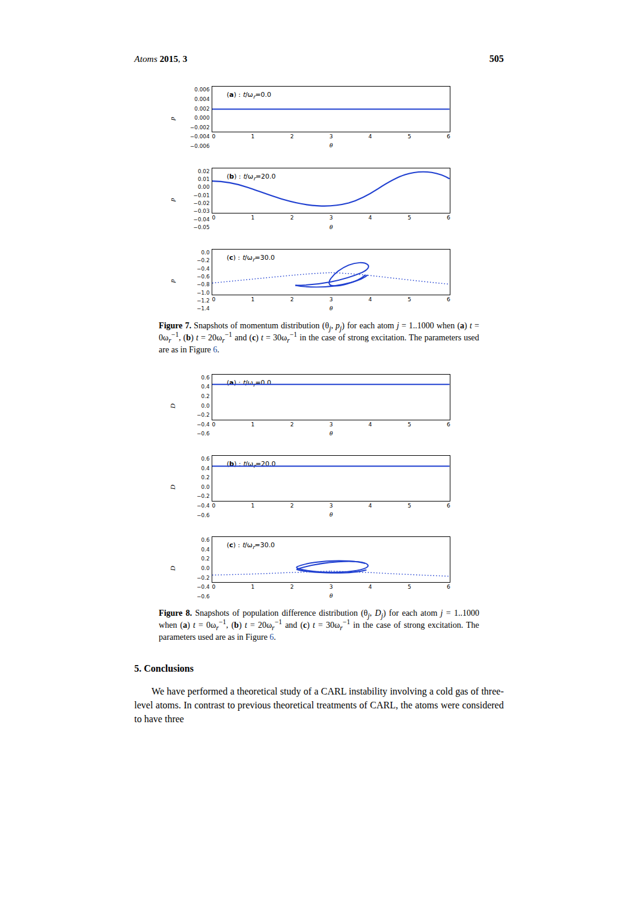Atoms 2015, 3
505
p
0.006 0.004 0.002 0.000 −0.002 −0.004 −0.006
(a) : t/ωr=0.0
0123456
θ
p
0.02 0.01 0.00 −0.01 −0.02 −0.03 −0.04 −0.05
(b) : t/ωr=20.0
0123456
θ
p
0.0 −0.2 −0.4 −0.6 −0.8 −1.0 −1.2 −1.4
(c) : t/ωr=30.0
0123456
θ
Figure 7. Snapshots of momentum distribution (θj, pj) for each atom j = 1..1000 when (a) t = 0ωr−1, (b) t = 20ωr−1 and (c) t = 30ωr−1 in the case of strong excitation. The parameters used are as in Figure 6.
D
0.6 0.4 0.2 0.0 −0.2 −0.4 −0.6
(a) : t/ωr=0.0
0123456
θ
D
0.6 0.4 0.2 0.0 −0.2 −0.4 −0.6
(b) : t/ωr=20.0
0123456
θ
D
0.6 0.4 0.2 0.0 −0.2 −0.4 −0.6
(c) : t/ωr=30.0
0123456
θ
Figure 8. Snapshots of population difference distribution (θj, Dj) for each atom j = 1..1000 when (a) t = 0ωr−1, (b) t = 20ωr−1 and (c) t = 30ωr−1 in the case of strong excitation. The parameters used are as in Figure 6.
5. Conclusions
We have performed a theoretical study of a CARL instability involving a cold gas of three-level atoms. In contrast to previous theoretical treatments of CARL, the atoms were considered to have three